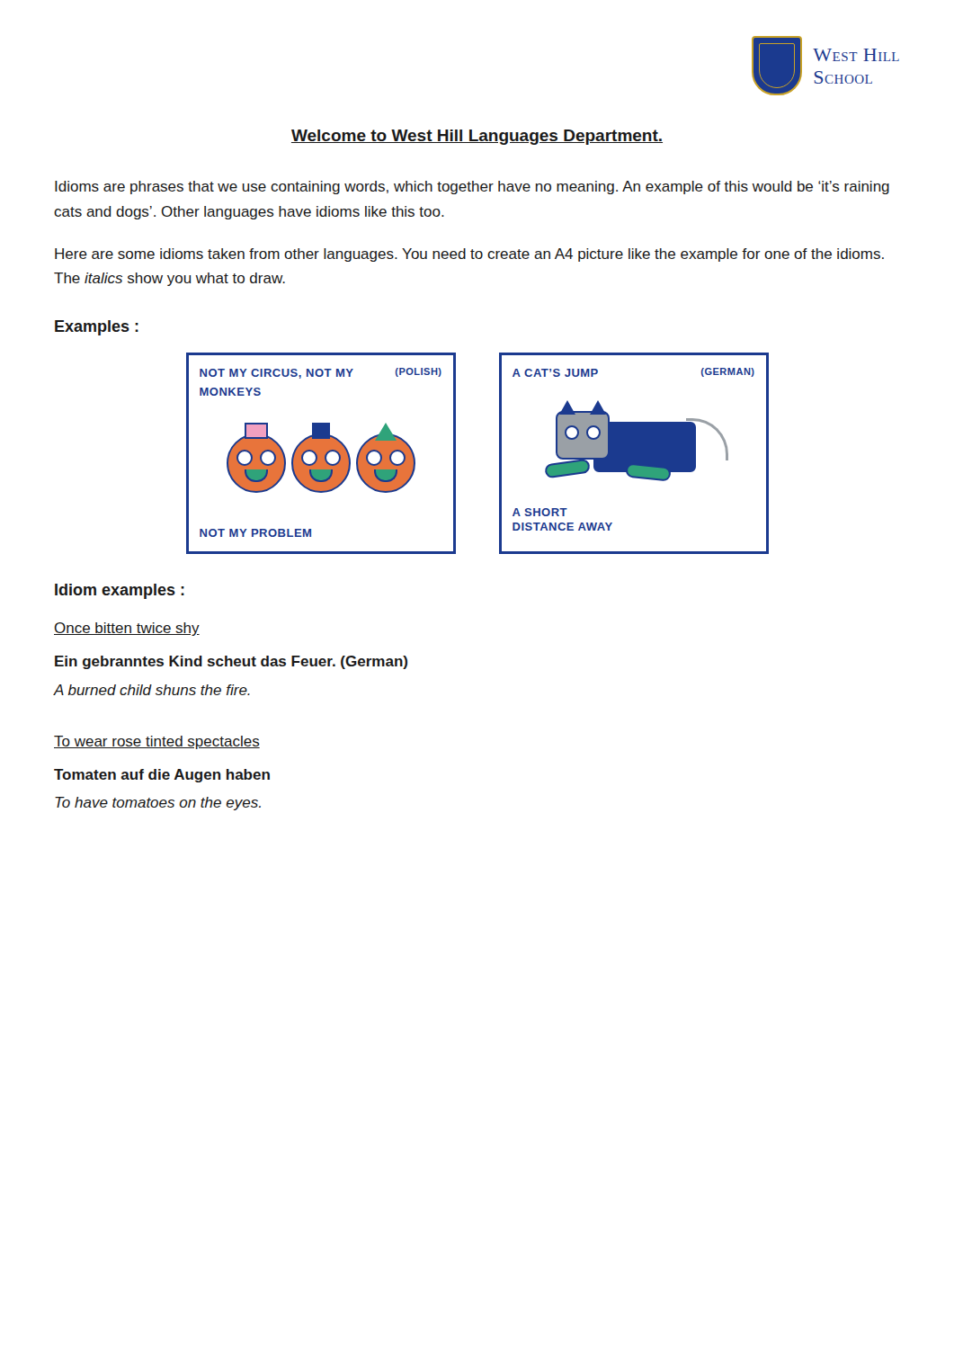West Hill
School
Welcome to West Hill Languages Department.
Idioms are phrases that we use containing words, which together have no meaning. An example of this would be ‘it’s raining cats and dogs’. Other languages have idioms like this too.
Here are some idioms taken from other languages. You need to create an A4 picture like the example for one of the idioms. The italics show you what to draw.
Examples :
Not my circus, not my monkeys (Polish)
Not my problem
A cat’s jump (German)
A short
distance away
Idiom examples :
Once bitten twice shy
Ein gebranntes Kind scheut das Feuer. (German)
A burned child shuns the fire.
To wear rose tinted spectacles
Tomaten auf die Augen haben
To have tomatoes on the eyes.